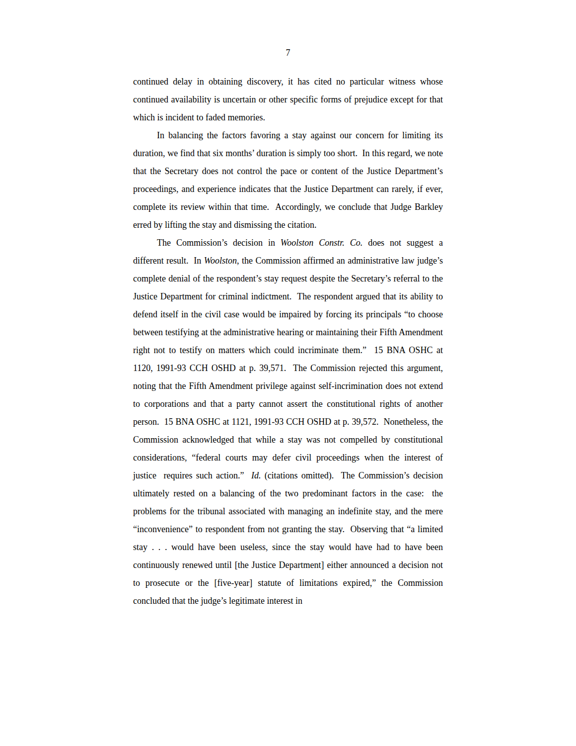7
continued delay in obtaining discovery, it has cited no particular witness whose continued availability is uncertain or other specific forms of prejudice except for that which is incident to faded memories.
In balancing the factors favoring a stay against our concern for limiting its duration, we find that six months’ duration is simply too short. In this regard, we note that the Secretary does not control the pace or content of the Justice Department’s proceedings, and experience indicates that the Justice Department can rarely, if ever, complete its review within that time. Accordingly, we conclude that Judge Barkley erred by lifting the stay and dismissing the citation.
The Commission’s decision in Woolston Constr. Co. does not suggest a different result. In Woolston, the Commission affirmed an administrative law judge’s complete denial of the respondent’s stay request despite the Secretary’s referral to the Justice Department for criminal indictment. The respondent argued that its ability to defend itself in the civil case would be impaired by forcing its principals “to choose between testifying at the administrative hearing or maintaining their Fifth Amendment right not to testify on matters which could incriminate them.” 15 BNA OSHC at 1120, 1991-93 CCH OSHD at p. 39,571. The Commission rejected this argument, noting that the Fifth Amendment privilege against self-incrimination does not extend to corporations and that a party cannot assert the constitutional rights of another person. 15 BNA OSHC at 1121, 1991-93 CCH OSHD at p. 39,572. Nonetheless, the Commission acknowledged that while a stay was not compelled by constitutional considerations, “federal courts may defer civil proceedings when the interest of justice requires such action.” Id. (citations omitted). The Commission’s decision ultimately rested on a balancing of the two predominant factors in the case: the problems for the tribunal associated with managing an indefinite stay, and the mere “inconvenience” to respondent from not granting the stay. Observing that “a limited stay . . . would have been useless, since the stay would have had to have been continuously renewed until [the Justice Department] either announced a decision not to prosecute or the [five-year] statute of limitations expired,” the Commission concluded that the judge’s legitimate interest in